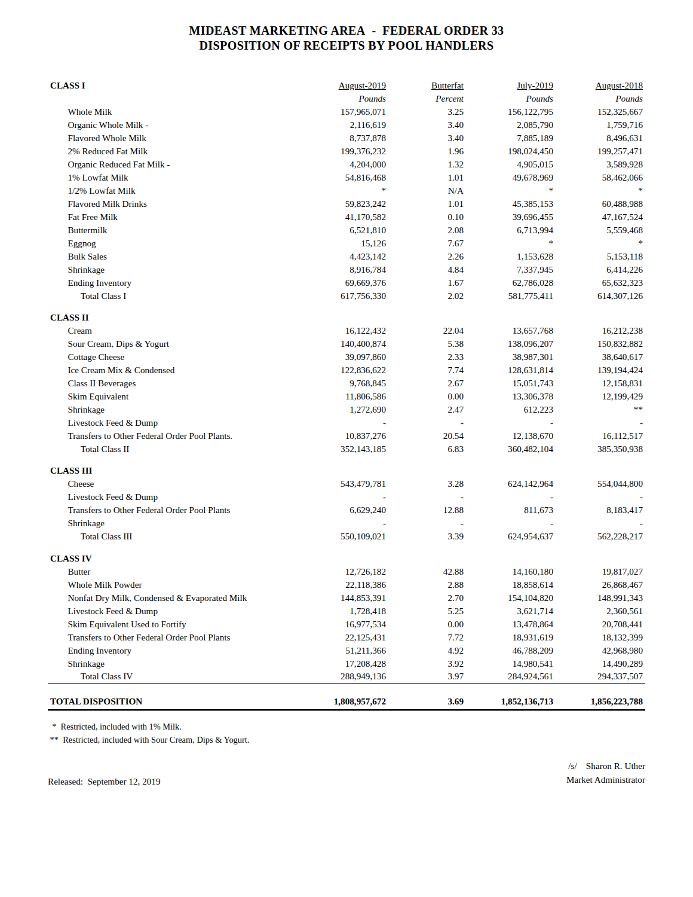MIDEAST MARKETING AREA - FEDERAL ORDER 33
DISPOSITION OF RECEIPTS BY POOL HANDLERS
| CLASS I | August-2019 | Butterfat | July-2019 | August-2018 |
| --- | --- | --- | --- | --- |
| | Pounds | Percent | Pounds | Pounds |
| Whole Milk | 157,965,071 | 3.25 | 156,122,795 | 152,325,667 |
| Organic Whole Milk - | 2,116,619 | 3.40 | 2,085,790 | 1,759,716 |
| Flavored Whole Milk | 8,737,878 | 3.40 | 7,885,189 | 8,496,631 |
| 2% Reduced Fat Milk | 199,376,232 | 1.96 | 198,024,450 | 199,257,471 |
| Organic Reduced Fat Milk - | 4,204,000 | 1.32 | 4,905,015 | 3,589,928 |
| 1% Lowfat Milk | 54,816,468 | 1.01 | 49,678,969 | 58,462,066 |
| 1/2% Lowfat Milk | * | N/A | * | * |
| Flavored Milk Drinks | 59,823,242 | 1.01 | 45,385,153 | 60,488,988 |
| Fat Free Milk | 41,170,582 | 0.10 | 39,696,455 | 47,167,524 |
| Buttermilk | 6,521,810 | 2.08 | 6,713,994 | 5,559,468 |
| Eggnog | 15,126 | 7.67 | * | * |
| Bulk Sales | 4,423,142 | 2.26 | 1,153,628 | 5,153,118 |
| Shrinkage | 8,916,784 | 4.84 | 7,337,945 | 6,414,226 |
| Ending Inventory | 69,669,376 | 1.67 | 62,786,028 | 65,632,323 |
| Total Class I | 617,756,330 | 2.02 | 581,775,411 | 614,307,126 |
| CLASS II | | | | |
| Cream | 16,122,432 | 22.04 | 13,657,768 | 16,212,238 |
| Sour Cream, Dips & Yogurt | 140,400,874 | 5.38 | 138,096,207 | 150,832,882 |
| Cottage Cheese | 39,097,860 | 2.33 | 38,987,301 | 38,640,617 |
| Ice Cream Mix & Condensed | 122,836,622 | 7.74 | 128,631,814 | 139,194,424 |
| Class II Beverages | 9,768,845 | 2.67 | 15,051,743 | 12,158,831 |
| Skim Equivalent | 11,806,586 | 0.00 | 13,306,378 | 12,199,429 |
| Shrinkage | 1,272,690 | 2.47 | 612,223 | ** |
| Livestock Feed & Dump | - | - | - | - |
| Transfers to Other Federal Order Pool Plants. | 10,837,276 | 20.54 | 12,138,670 | 16,112,517 |
| Total Class II | 352,143,185 | 6.83 | 360,482,104 | 385,350,938 |
| CLASS III | | | | |
| Cheese | 543,479,781 | 3.28 | 624,142,964 | 554,044,800 |
| Livestock Feed & Dump | - | - | - | - |
| Transfers to Other Federal Order Pool Plants | 6,629,240 | 12.88 | 811,673 | 8,183,417 |
| Shrinkage | - | - | - | - |
| Total Class III | 550,109,021 | 3.39 | 624,954,637 | 562,228,217 |
| CLASS IV | | | | |
| Butter | 12,726,182 | 42.88 | 14,160,180 | 19,817,027 |
| Whole Milk Powder | 22,118,386 | 2.88 | 18,858,614 | 26,868,467 |
| Nonfat Dry Milk, Condensed & Evaporated Milk | 144,853,391 | 2.70 | 154,104,820 | 148,991,343 |
| Livestock Feed & Dump | 1,728,418 | 5.25 | 3,621,714 | 2,360,561 |
| Skim Equivalent Used to Fortify | 16,977,534 | 0.00 | 13,478,864 | 20,708,441 |
| Transfers to Other Federal Order Pool Plants | 22,125,431 | 7.72 | 18,931,619 | 18,132,399 |
| Ending Inventory | 51,211,366 | 4.92 | 46,788,209 | 42,968,980 |
| Shrinkage | 17,208,428 | 3.92 | 14,980,541 | 14,490,289 |
| Total Class IV | 288,949,136 | 3.97 | 284,924,561 | 294,337,507 |
| TOTAL DISPOSITION | 1,808,957,672 | 3.69 | 1,852,136,713 | 1,856,223,788 |
* Restricted, included with 1% Milk.
** Restricted, included with Sour Cream, Dips & Yogurt.
Released: September 12, 2019
/s/ Sharon R. Uther
Market Administrator